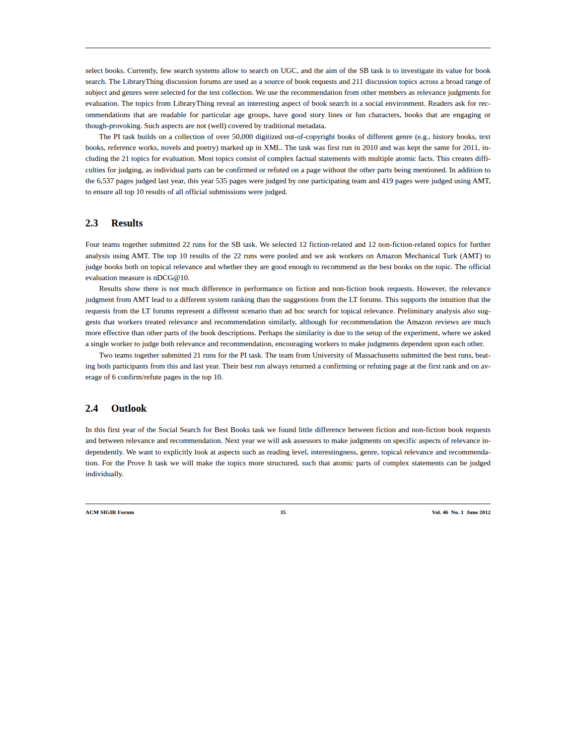select books. Currently, few search systems allow to search on UGC, and the aim of the SB task is to investigate its value for book search. The LibraryThing discussion forums are used as a source of book requests and 211 discussion topics across a broad range of subject and genres were selected for the test collection. We use the recommendation from other members as relevance judgments for evaluation. The topics from LibraryThing reveal an interesting aspect of book search in a social environment. Readers ask for recommendations that are readable for particular age groups, have good story lines or fun characters, books that are engaging or though-provoking. Such aspects are not (well) covered by traditional metadata.
The PI task builds on a collection of over 50,000 digitized out-of-copyright books of different genre (e.g., history books, text books, reference works, novels and poetry) marked up in XML. The task was first run in 2010 and was kept the same for 2011, including the 21 topics for evaluation. Most topics consist of complex factual statements with multiple atomic facts. This creates difficulties for judging, as individual parts can be confirmed or refuted on a page without the other parts being mentioned. In addition to the 6,537 pages judged last year, this year 535 pages were judged by one participating team and 419 pages were judged using AMT, to ensure all top 10 results of all official submissions were judged.
2.3 Results
Four teams together submitted 22 runs for the SB task. We selected 12 fiction-related and 12 non-fiction-related topics for further analysis using AMT. The top 10 results of the 22 runs were pooled and we ask workers on Amazon Mechanical Turk (AMT) to judge books both on topical relevance and whether they are good enough to recommend as the best books on the topic. The official evaluation measure is nDCG@10.
Results show there is not much difference in performance on fiction and non-fiction book requests. However, the relevance judgment from AMT lead to a different system ranking than the suggestions from the LT forums. This supports the intuition that the requests from the LT forums represent a different scenario than ad hoc search for topical relevance. Preliminary analysis also suggests that workers treated relevance and recommendation similarly, although for recommendation the Amazon reviews are much more effective than other parts of the book descriptions. Perhaps the similarity is due to the setup of the experiment, where we asked a single worker to judge both relevance and recommendation, encouraging workers to make judgments dependent upon each other.
Two teams together submitted 21 runs for the PI task. The team from University of Massachusetts submitted the best runs, beating both participants from this and last year. Their best run always returned a confirming or refuting page at the first rank and on average of 6 confirm/refute pages in the top 10.
2.4 Outlook
In this first year of the Social Search for Best Books task we found little difference between fiction and non-fiction book requests and between relevance and recommendation. Next year we will ask assessors to make judgments on specific aspects of relevance independently. We want to explicitly look at aspects such as reading level, interestingness, genre, topical relevance and recommendation. For the Prove It task we will make the topics more structured, such that atomic parts of complex statements can be judged individually.
ACM SIGIR Forum 35 Vol. 46 No. 1 June 2012